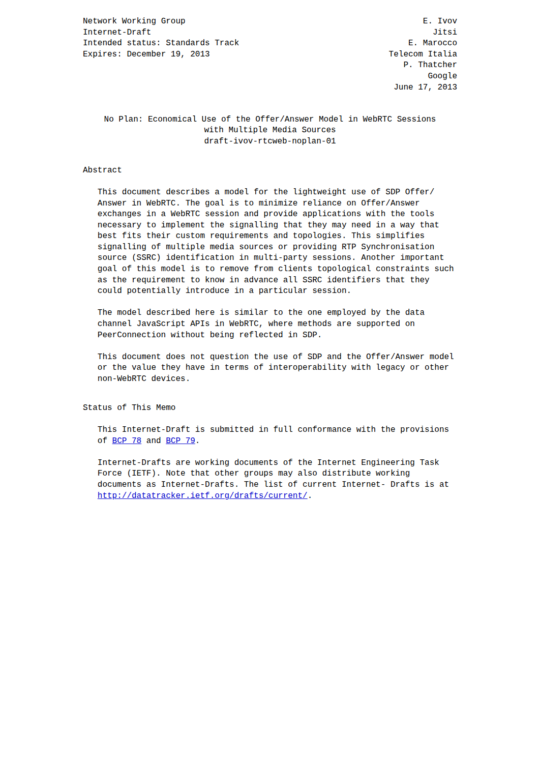Network Working Group Internet-Draft Intended status: Standards Track Expires: December 19, 2013
E. Ivov Jitsi E. Marocco Telecom Italia P. Thatcher Google June 17, 2013
No Plan: Economical Use of the Offer/Answer Model in WebRTC Sessions
with Multiple Media Sources
draft-ivov-rtcweb-noplan-01
Abstract
This document describes a model for the lightweight use of SDP Offer/ Answer in WebRTC. The goal is to minimize reliance on Offer/Answer exchanges in a WebRTC session and provide applications with the tools necessary to implement the signalling that they may need in a way that best fits their custom requirements and topologies. This simplifies signalling of multiple media sources or providing RTP Synchronisation source (SSRC) identification in multi-party sessions. Another important goal of this model is to remove from clients topological constraints such as the requirement to know in advance all SSRC identifiers that they could potentially introduce in a particular session.
The model described here is similar to the one employed by the data channel JavaScript APIs in WebRTC, where methods are supported on PeerConnection without being reflected in SDP.
This document does not question the use of SDP and the Offer/Answer model or the value they have in terms of interoperability with legacy or other non-WebRTC devices.
Status of This Memo
This Internet-Draft is submitted in full conformance with the provisions of BCP 78 and BCP 79.
Internet-Drafts are working documents of the Internet Engineering Task Force (IETF). Note that other groups may also distribute working documents as Internet-Drafts. The list of current Internet- Drafts is at http://datatracker.ietf.org/drafts/current/.